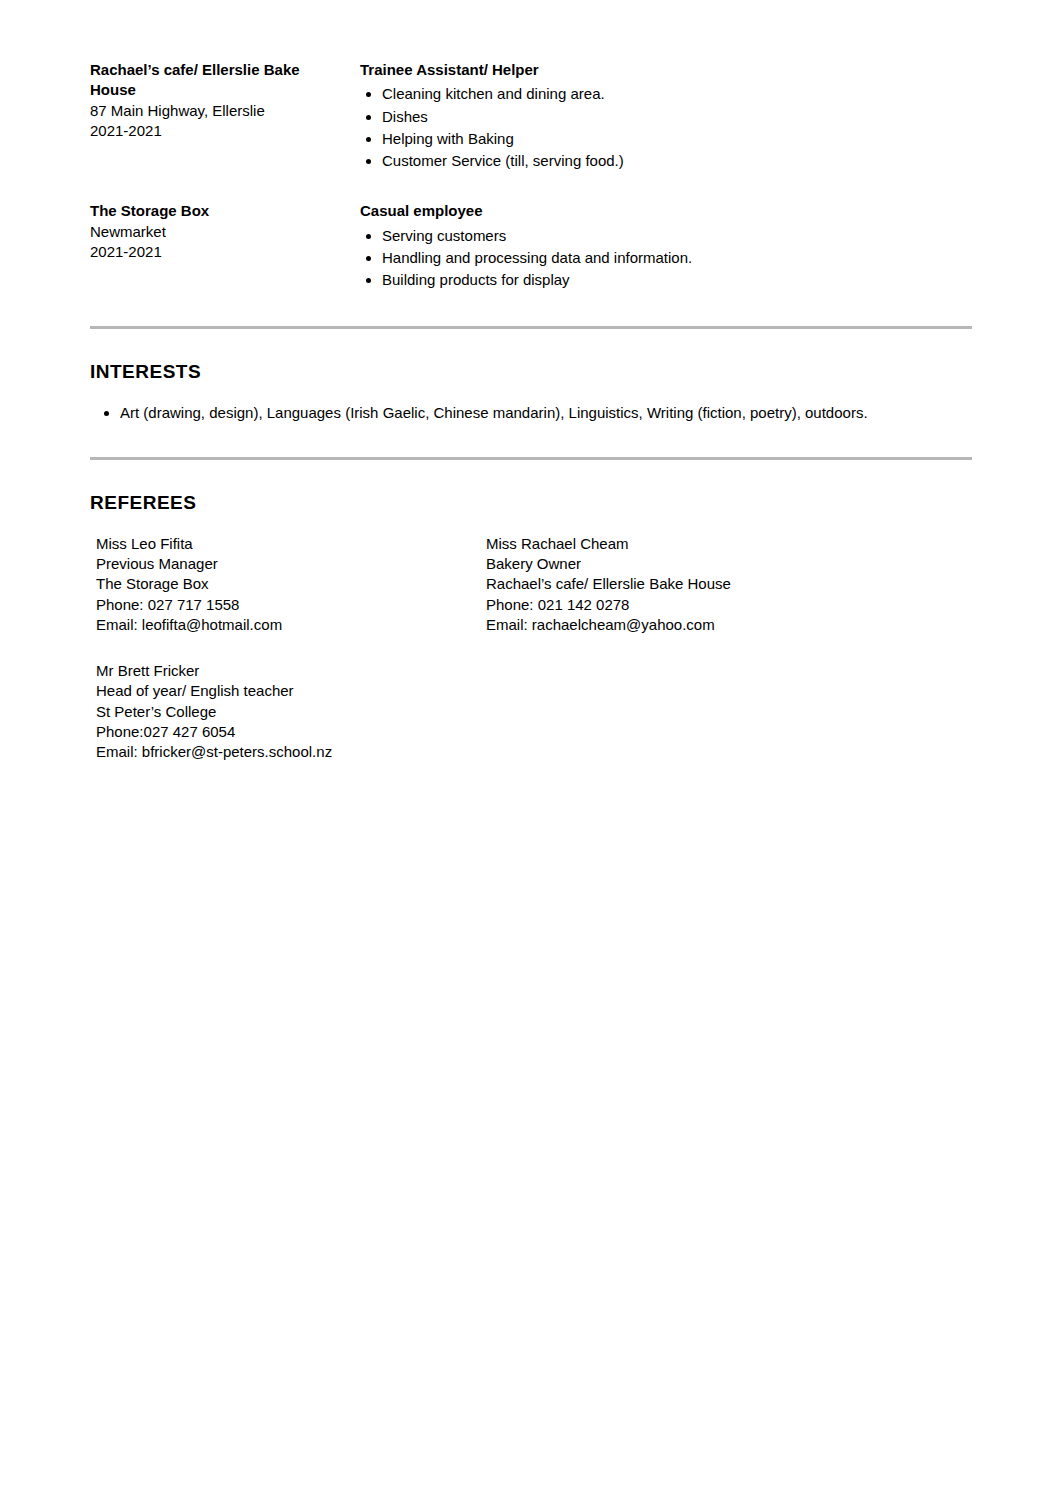Rachael’s cafe/ Ellerslie Bake House
87 Main Highway, Ellerslie
2021-2021
Trainee Assistant/ Helper
Cleaning kitchen and dining area.
Dishes
Helping with Baking
Customer Service (till, serving food.)
The Storage Box
Newmarket
2021-2021
Casual employee
Serving customers
Handling and processing data and information.
Building products for display
INTERESTS
Art (drawing, design), Languages (Irish Gaelic, Chinese mandarin), Linguistics, Writing (fiction, poetry), outdoors.
REFEREES
Miss Leo Fifita
Previous Manager
The Storage Box
Phone: 027 717 1558
Email: leofifta@hotmail.com
Miss Rachael Cheam
Bakery Owner
Rachael’s cafe/ Ellerslie Bake House
Phone: 021 142 0278
Email: rachaelcheam@yahoo.com
Mr Brett Fricker
Head of year/ English teacher
St Peter’s College
Phone:027 427 6054
Email: bfricker@st-peters.school.nz